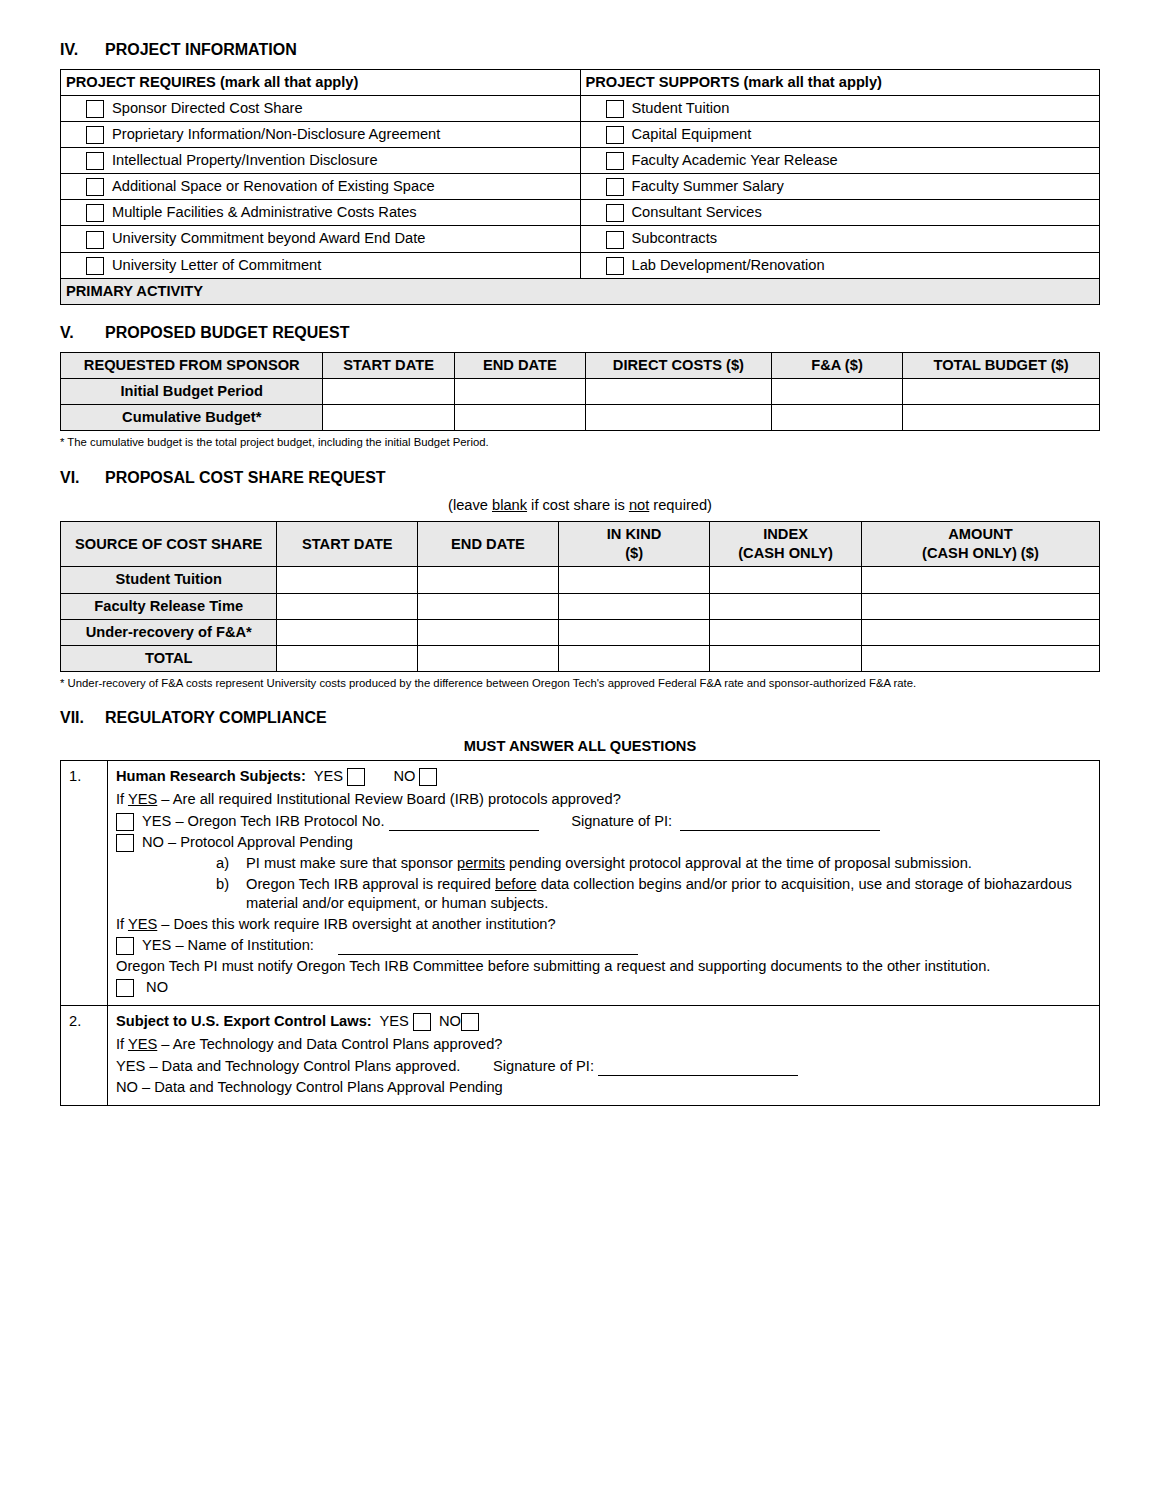IV. PROJECT INFORMATION
| PROJECT REQUIRES (mark all that apply) | PROJECT SUPPORTS (mark all that apply) |
| Sponsor Directed Cost Share | Student Tuition |
| Proprietary Information/Non-Disclosure Agreement | Capital Equipment |
| Intellectual Property/Invention Disclosure | Faculty Academic Year Release |
| Additional Space or Renovation of Existing Space | Faculty Summer Salary |
| Multiple Facilities & Administrative Costs Rates | Consultant Services |
| University Commitment beyond Award End Date | Subcontracts |
| University Letter of Commitment | Lab Development/Renovation |
| PRIMARY ACTIVITY |
V. PROPOSED BUDGET REQUEST
| REQUESTED FROM SPONSOR | START DATE | END DATE | DIRECT COSTS ($) | F&A ($) | TOTAL BUDGET ($) |
| Initial Budget Period | | | | | |
| Cumulative Budget* | | | | | |
* The cumulative budget is the total project budget, including the initial Budget Period.
VI. PROPOSAL COST SHARE REQUEST
(leave blank if cost share is not required)
| SOURCE OF COST SHARE | START DATE | END DATE | IN KIND ($) | INDEX (CASH ONLY) | AMOUNT (CASH ONLY) ($) |
| Student Tuition | | | | | |
| Faculty Release Time | | | | | |
| Under-recovery of F&A* | | | | | |
| TOTAL | | | | | |
* Under-recovery of F&A costs represent University costs produced by the difference between Oregon Tech's approved Federal F&A rate and sponsor-authorized F&A rate.
VII. REGULATORY COMPLIANCE
MUST ANSWER ALL QUESTIONS
| 1. | Human Research Subjects: YES NO If YES – Are all required Institutional Review Board (IRB) protocols approved? YES – Oregon Tech IRB Protocol No. Signature of PI: NO – Protocol Approval Pending a) PI must make sure that sponsor permits pending oversight protocol approval at the time of proposal submission. b) Oregon Tech IRB approval is required before data collection begins and/or prior to acquisition, use and storage of biohazardous material and/or equipment, or human subjects. If YES – Does this work require IRB oversight at another institution? YES – Name of Institution: Oregon Tech PI must notify Oregon Tech IRB Committee before submitting a request and supporting documents to the other institution. NO |
| 2. | Subject to U.S. Export Control Laws: YES NO If YES – Are Technology and Data Control Plans approved? YES – Data and Technology Control Plans approved. Signature of PI: NO – Data and Technology Control Plans Approval Pending |